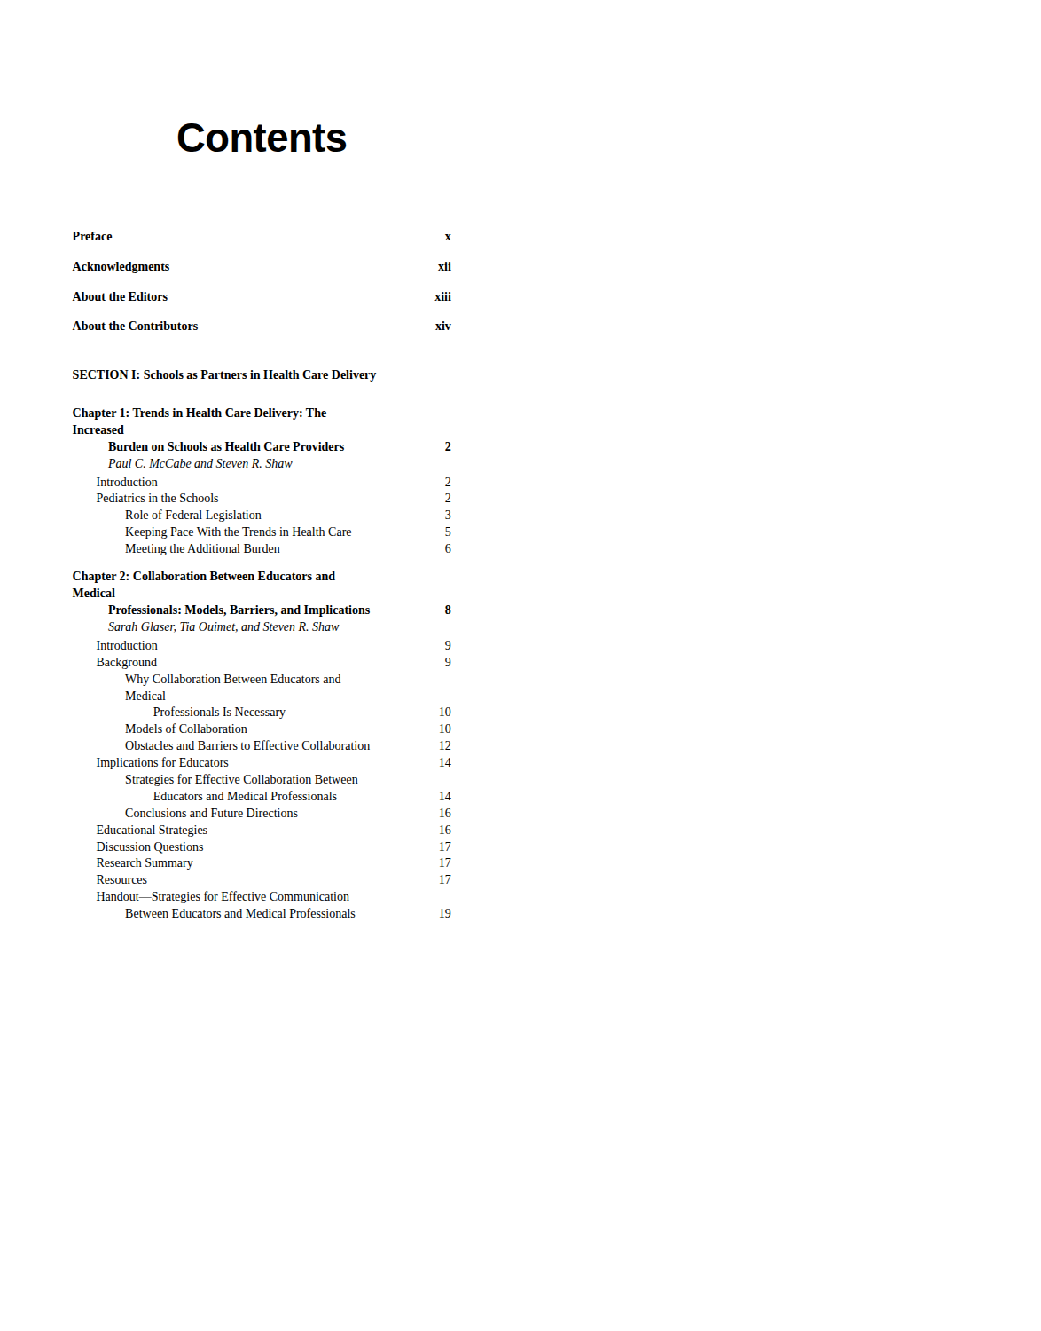Contents
| Preface | x |
| Acknowledgments | xii |
| About the Editors | xiii |
| About the Contributors | xiv |
| SECTION I: Schools as Partners in Health Care Delivery | |
| Chapter 1: Trends in Health Care Delivery: The Increased | |
| Burden on Schools as Health Care Providers | 2 |
| Paul C. McCabe and Steven R. Shaw | |
| Introduction | 2 |
| Pediatrics in the Schools | 2 |
| Role of Federal Legislation | 3 |
| Keeping Pace With the Trends in Health Care | 5 |
| Meeting the Additional Burden | 6 |
| Chapter 2: Collaboration Between Educators and Medical | |
| Professionals: Models, Barriers, and Implications | 8 |
| Sarah Glaser, Tia Ouimet, and Steven R. Shaw | |
| Introduction | 9 |
| Background | 9 |
| Why Collaboration Between Educators and Medical | |
| Professionals Is Necessary | 10 |
| Models of Collaboration | 10 |
| Obstacles and Barriers to Effective Collaboration | 12 |
| Implications for Educators | 14 |
| Strategies for Effective Collaboration Between | |
| Educators and Medical Professionals | 14 |
| Conclusions and Future Directions | 16 |
| Educational Strategies | 16 |
| Discussion Questions | 17 |
| Research Summary | 17 |
| Resources | 17 |
| Handout—Strategies for Effective Communication | |
| Between Educators and Medical Professionals | 19 |